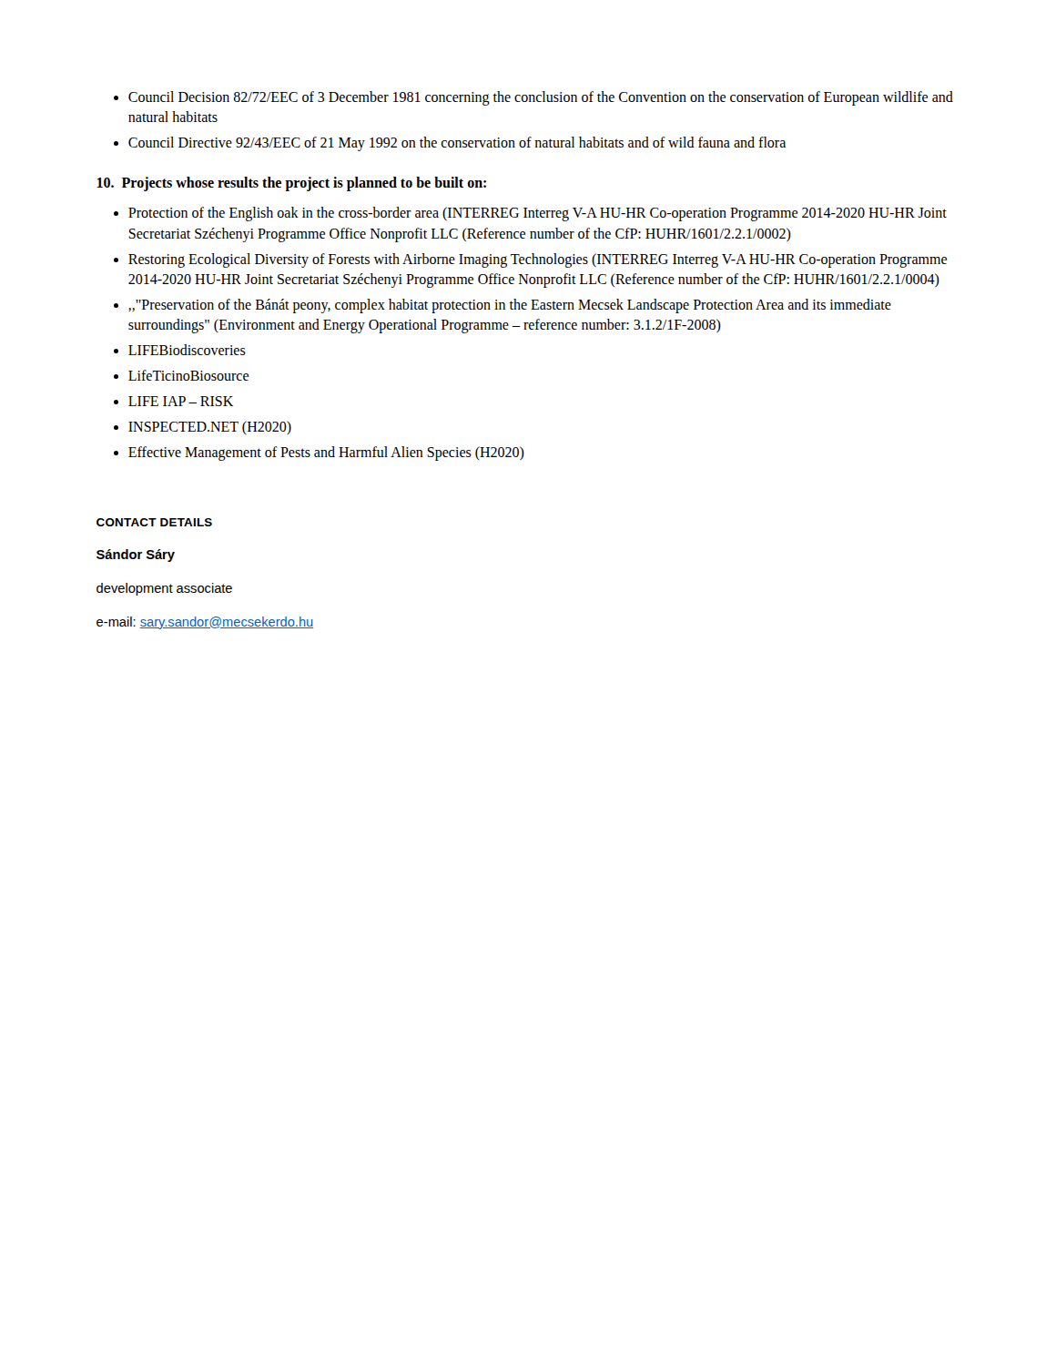Council Decision 82/72/EEC of 3 December 1981 concerning the conclusion of the Convention on the conservation of European wildlife and natural habitats
Council Directive 92/43/EEC of 21 May 1992 on the conservation of natural habitats and of wild fauna and flora
10. Projects whose results the project is planned to be built on:
Protection of the English oak in the cross-border area (INTERREG Interreg V-A HU-HR Co-operation Programme 2014-2020 HU-HR Joint Secretariat Széchenyi Programme Office Nonprofit LLC (Reference number of the CfP: HUHR/1601/2.2.1/0002)
Restoring Ecological Diversity of Forests with Airborne Imaging Technologies (INTERREG Interreg V-A HU-HR Co-operation Programme 2014-2020 HU-HR Joint Secretariat Széchenyi Programme Office Nonprofit LLC (Reference number of the CfP: HUHR/1601/2.2.1/0004)
,,"Preservation of the Bánát peony, complex habitat protection in the Eastern Mecsek Landscape Protection Area and its immediate surroundings" (Environment and Energy Operational Programme – reference number: 3.1.2/1F-2008)
LIFEBiodiscoveries
LifeTicinoBiosource
LIFE IAP – RISK
INSPECTED.NET (H2020)
Effective Management of Pests and Harmful Alien Species (H2020)
CONTACT DETAILS
Sándor Sáry
development associate
e-mail: sary.sandor@mecsekerdo.hu